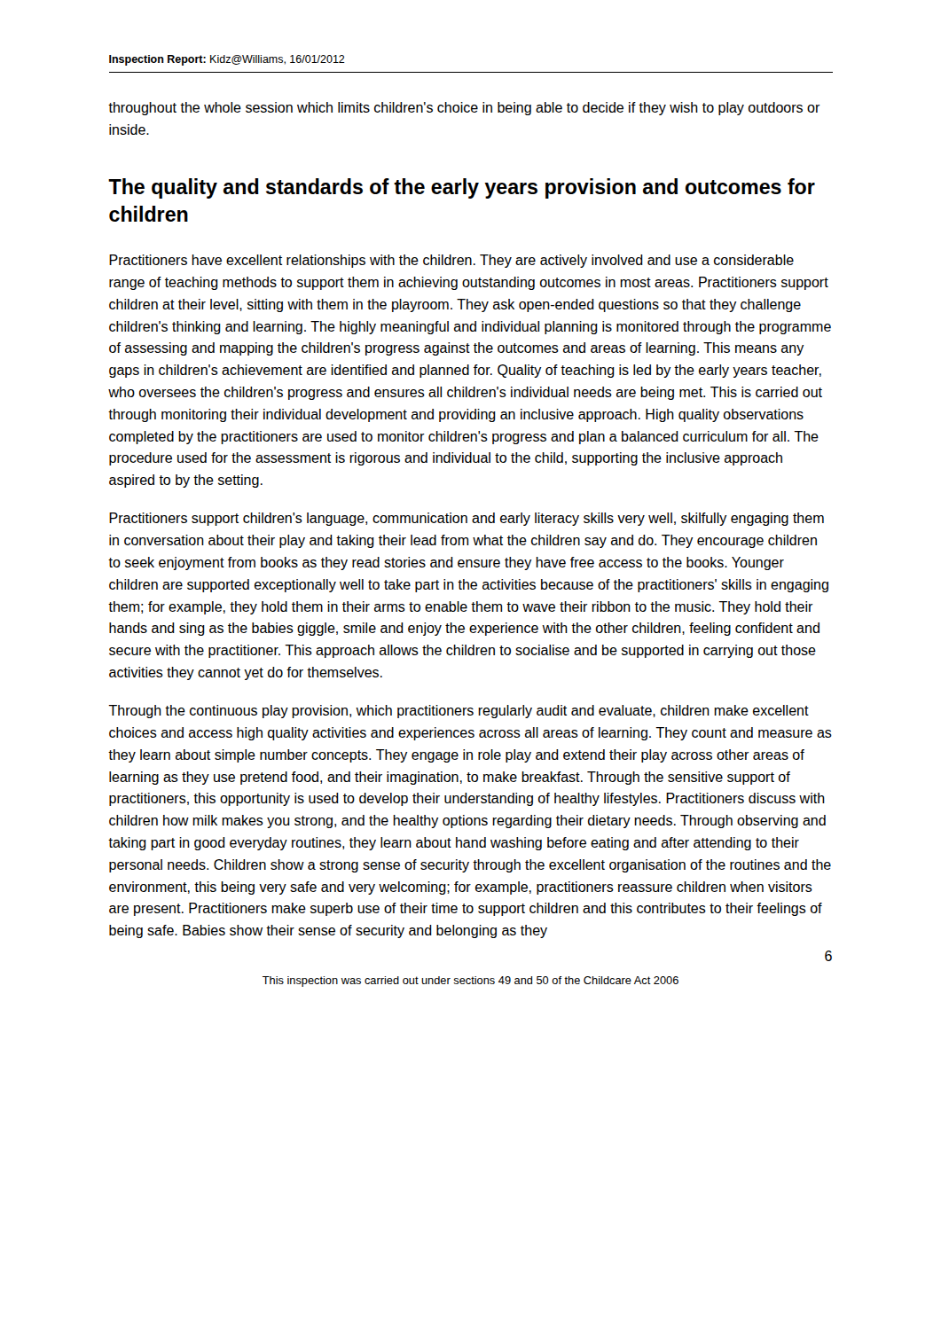Inspection Report: Kidz@Williams, 16/01/2012
throughout the whole session which limits children's choice in being able to decide if they wish to play outdoors or inside.
The quality and standards of the early years provision and outcomes for children
Practitioners have excellent relationships with the children. They are actively involved and use a considerable range of teaching methods to support them in achieving outstanding outcomes in most areas. Practitioners support children at their level, sitting with them in the playroom. They ask open-ended questions so that they challenge children's thinking and learning. The highly meaningful and individual planning is monitored through the programme of assessing and mapping the children's progress against the outcomes and areas of learning. This means any gaps in children's achievement are identified and planned for. Quality of teaching is led by the early years teacher, who oversees the children's progress and ensures all children's individual needs are being met. This is carried out through monitoring their individual development and providing an inclusive approach. High quality observations completed by the practitioners are used to monitor children's progress and plan a balanced curriculum for all. The procedure used for the assessment is rigorous and individual to the child, supporting the inclusive approach aspired to by the setting.
Practitioners support children's language, communication and early literacy skills very well, skilfully engaging them in conversation about their play and taking their lead from what the children say and do. They encourage children to seek enjoyment from books as they read stories and ensure they have free access to the books. Younger children are supported exceptionally well to take part in the activities because of the practitioners' skills in engaging them; for example, they hold them in their arms to enable them to wave their ribbon to the music. They hold their hands and sing as the babies giggle, smile and enjoy the experience with the other children, feeling confident and secure with the practitioner. This approach allows the children to socialise and be supported in carrying out those activities they cannot yet do for themselves.
Through the continuous play provision, which practitioners regularly audit and evaluate, children make excellent choices and access high quality activities and experiences across all areas of learning. They count and measure as they learn about simple number concepts. They engage in role play and extend their play across other areas of learning as they use pretend food, and their imagination, to make breakfast. Through the sensitive support of practitioners, this opportunity is used to develop their understanding of healthy lifestyles. Practitioners discuss with children how milk makes you strong, and the healthy options regarding their dietary needs. Through observing and taking part in good everyday routines, they learn about hand washing before eating and after attending to their personal needs. Children show a strong sense of security through the excellent organisation of the routines and the environment, this being very safe and very welcoming; for example, practitioners reassure children when visitors are present. Practitioners make superb use of their time to support children and this contributes to their feelings of being safe. Babies show their sense of security and belonging as they
6 This inspection was carried out under sections 49 and 50 of the Childcare Act 2006